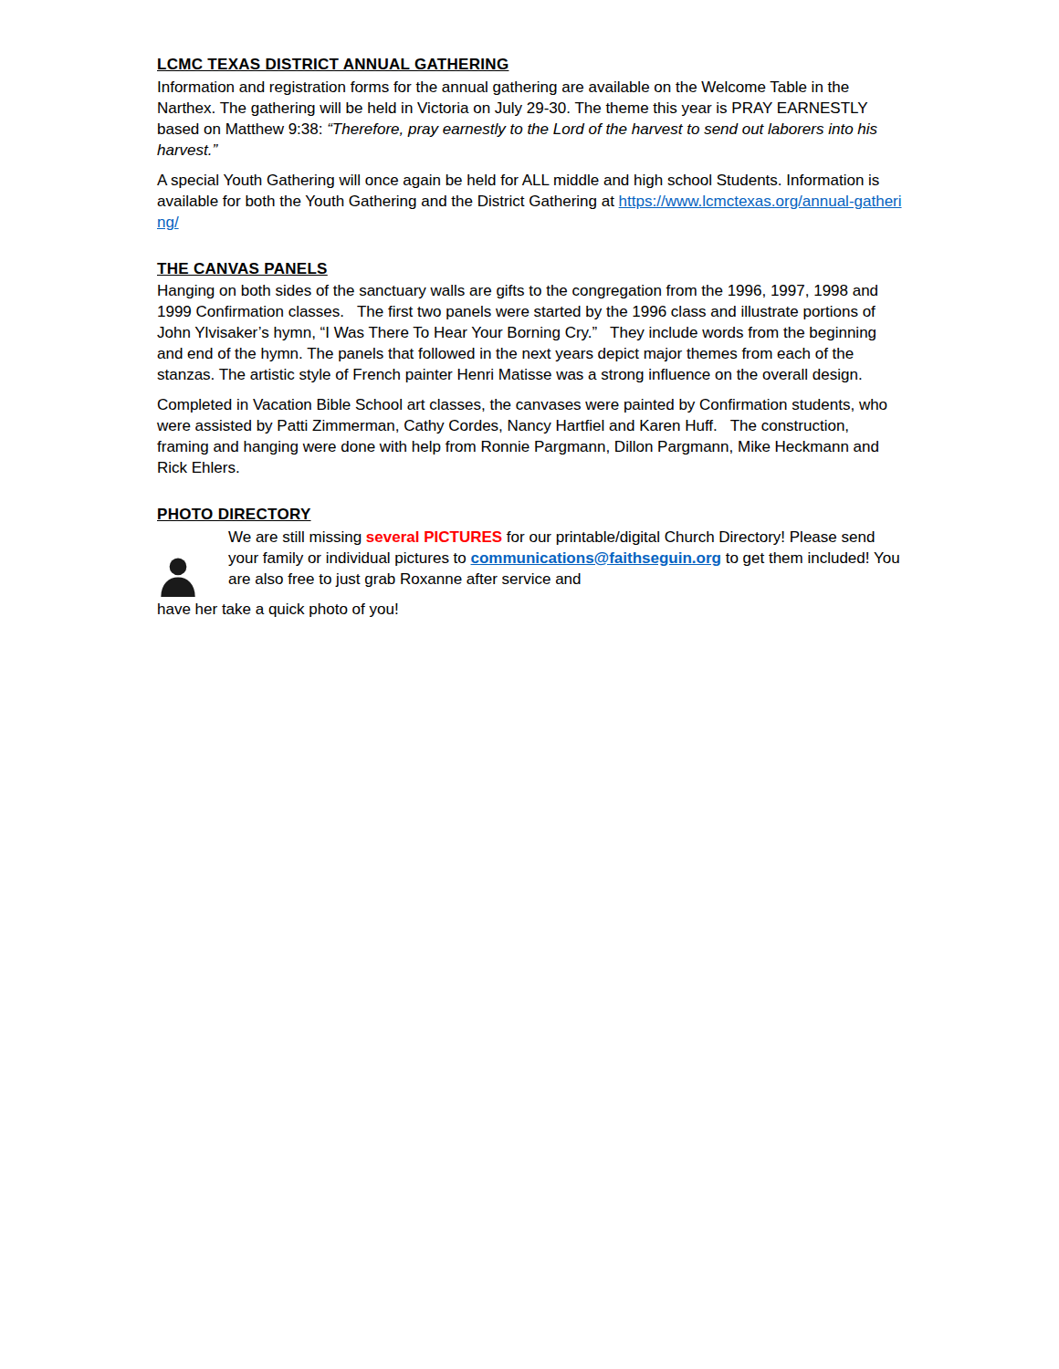LCMC TEXAS DISTRICT ANNUAL GATHERING
Information and registration forms for the annual gathering are available on the Welcome Table in the Narthex. The gathering will be held in Victoria on July 29-30. The theme this year is PRAY EARNESTLY based on Matthew 9:38: “Therefore, pray earnestly to the Lord of the harvest to send out laborers into his harvest.”
A special Youth Gathering will once again be held for ALL middle and high school Students. Information is available for both the Youth Gathering and the District Gathering at https://www.lcmctexas.org/annual-gathering/
THE CANVAS PANELS
Hanging on both sides of the sanctuary walls are gifts to the congregation from the 1996, 1997, 1998 and 1999 Confirmation classes. The first two panels were started by the 1996 class and illustrate portions of John Ylvisaker’s hymn, “I Was There To Hear Your Borning Cry.” They include words from the beginning and end of the hymn. The panels that followed in the next years depict major themes from each of the stanzas. The artistic style of French painter Henri Matisse was a strong influence on the overall design.
Completed in Vacation Bible School art classes, the canvases were painted by Confirmation students, who were assisted by Patti Zimmerman, Cathy Cordes, Nancy Hartfiel and Karen Huff. The construction, framing and hanging were done with help from Ronnie Pargmann, Dillon Pargmann, Mike Heckmann and Rick Ehlers.
PHOTO DIRECTORY
We are still missing several PICTURES for our printable/digital Church Directory! Please send your family or individual pictures to communications@faithseguin.org to get them included! You are also free to just grab Roxanne after service and
have her take a quick photo of you!